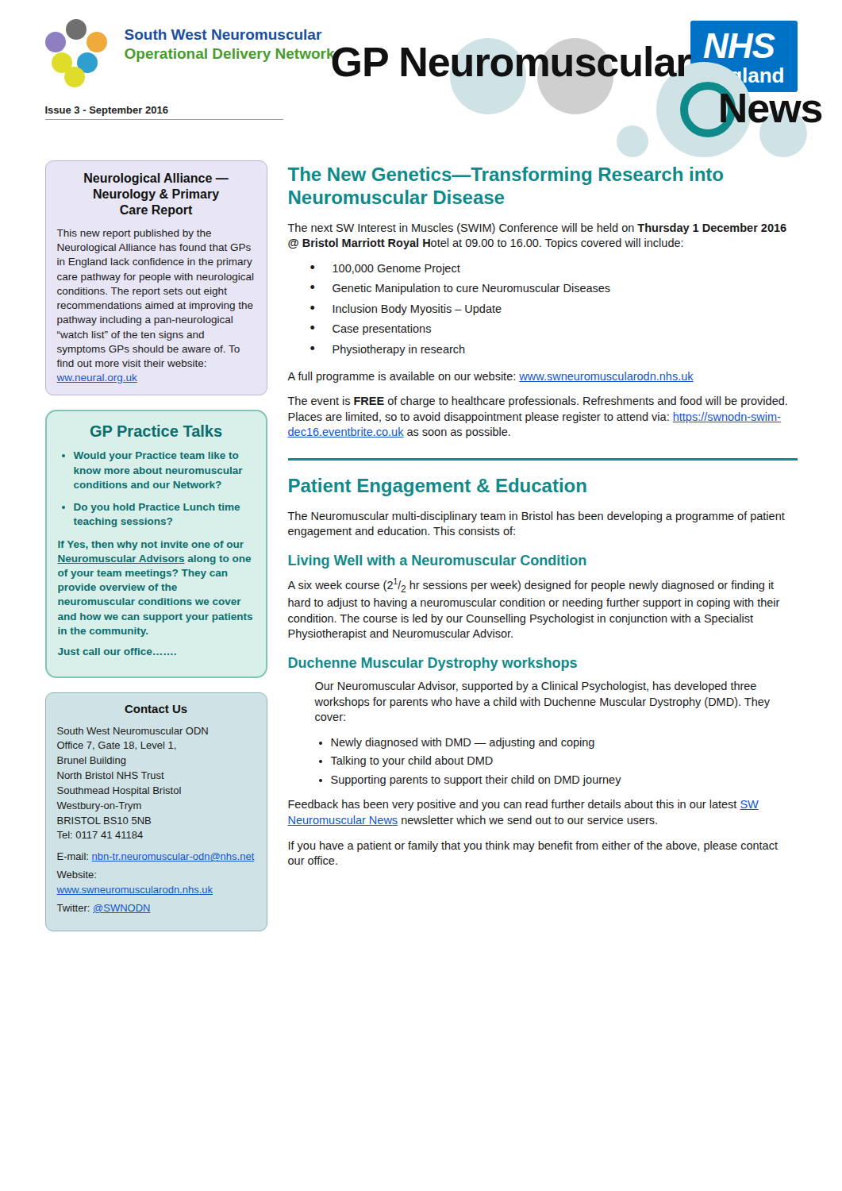South West Neuromuscular
Operational Delivery Network
Issue 3 - September 2016
NHS England
GP Neuromuscular News
Neurological Alliance —
Neurology & Primary
Care Report
This new report published by the Neurological Alliance has found that GPs in England lack confidence in the primary care pathway for people with neurological conditions. The report sets out eight recommendations aimed at improving the pathway including a pan-neurological “watch list” of the ten signs and symptoms GPs should be aware of. To find out more visit their website: ww.neural.org.uk
GP Practice Talks
Would your Practice team like to know more about neuromuscular conditions and our Network?
Do you hold Practice Lunch time teaching sessions?
If Yes, then why not invite one of our Neuromuscular Advisors along to one of your team meetings? They can provide overview of the neuromuscular conditions we cover and how we can support your patients in the community.
Just call our office…….
Contact Us
South West Neuromuscular ODN
Office 7, Gate 18, Level 1,
Brunel Building
North Bristol NHS Trust
Southmead Hospital Bristol
Westbury-on-Trym
BRISTOL BS10 5NB
Tel: 0117 41 41184
E-mail: nbn-tr.neuromuscular-odn@nhs.net
Website: www.swneuromuscularodn.nhs.uk
Twitter: @SWNODN
The New Genetics—Transforming Research into Neuromuscular Disease
The next SW Interest in Muscles (SWIM) Conference will be held on Thursday 1 December 2016 @ Bristol Marriott Royal Hotel at 09.00 to 16.00. Topics covered will include:
100,000 Genome Project
Genetic Manipulation to cure Neuromuscular Diseases
Inclusion Body Myositis – Update
Case presentations
Physiotherapy in research
A full programme is available on our website: www.swneuromuscularodn.nhs.uk
The event is FREE of charge to healthcare professionals. Refreshments and food will be provided. Places are limited, so to avoid disappointment please register to attend via: https://swnodn-swim-dec16.eventbrite.co.uk as soon as possible.
Patient Engagement & Education
The Neuromuscular multi-disciplinary team in Bristol has been developing a programme of patient engagement and education. This consists of:
Living Well with a Neuromuscular Condition
A six week course (21/2 hr sessions per week) designed for people newly diagnosed or finding it hard to adjust to having a neuromuscular condition or needing further support in coping with their condition. The course is led by our Counselling Psychologist in conjunction with a Specialist Physiotherapist and Neuromuscular Advisor.
Duchenne Muscular Dystrophy workshops
Our Neuromuscular Advisor, supported by a Clinical Psychologist, has developed three workshops for parents who have a child with Duchenne Muscular Dystrophy (DMD). They cover:
Newly diagnosed with DMD — adjusting and coping
Talking to your child about DMD
Supporting parents to support their child on DMD journey
Feedback has been very positive and you can read further details about this in our latest SW Neuromuscular News newsletter which we send out to our service users.
If you have a patient or family that you think may benefit from either of the above, please contact our office.